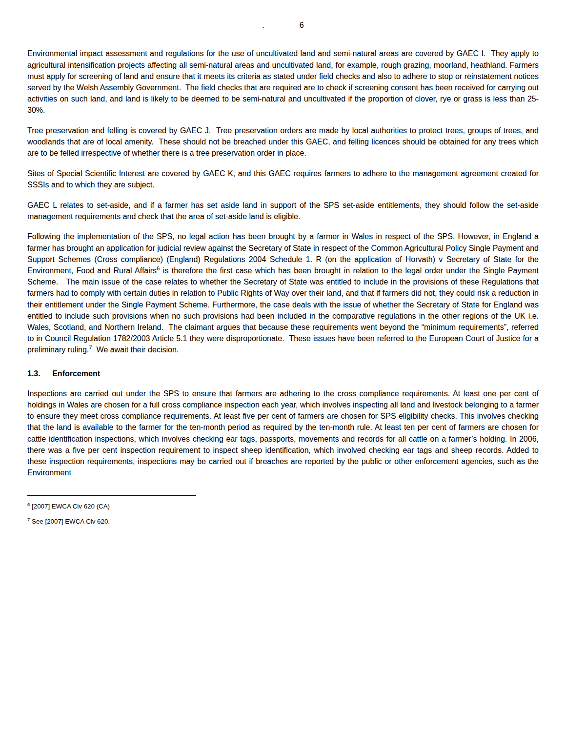. 6
Environmental impact assessment and regulations for the use of uncultivated land and semi-natural areas are covered by GAEC I. They apply to agricultural intensification projects affecting all semi-natural areas and uncultivated land, for example, rough grazing, moorland, heathland. Farmers must apply for screening of land and ensure that it meets its criteria as stated under field checks and also to adhere to stop or reinstatement notices served by the Welsh Assembly Government. The field checks that are required are to check if screening consent has been received for carrying out activities on such land, and land is likely to be deemed to be semi-natural and uncultivated if the proportion of clover, rye or grass is less than 25-30%.
Tree preservation and felling is covered by GAEC J. Tree preservation orders are made by local authorities to protect trees, groups of trees, and woodlands that are of local amenity. These should not be breached under this GAEC, and felling licences should be obtained for any trees which are to be felled irrespective of whether there is a tree preservation order in place.
Sites of Special Scientific Interest are covered by GAEC K, and this GAEC requires farmers to adhere to the management agreement created for SSSIs and to which they are subject.
GAEC L relates to set-aside, and if a farmer has set aside land in support of the SPS set-aside entitlements, they should follow the set-aside management requirements and check that the area of set-aside land is eligible.
Following the implementation of the SPS, no legal action has been brought by a farmer in Wales in respect of the SPS. However, in England a farmer has brought an application for judicial review against the Secretary of State in respect of the Common Agricultural Policy Single Payment and Support Schemes (Cross compliance) (England) Regulations 2004 Schedule 1. R (on the application of Horvath) v Secretary of State for the Environment, Food and Rural Affairs6 is therefore the first case which has been brought in relation to the legal order under the Single Payment Scheme. The main issue of the case relates to whether the Secretary of State was entitled to include in the provisions of these Regulations that farmers had to comply with certain duties in relation to Public Rights of Way over their land, and that if farmers did not, they could risk a reduction in their entitlement under the Single Payment Scheme. Furthermore, the case deals with the issue of whether the Secretary of State for England was entitled to include such provisions when no such provisions had been included in the comparative regulations in the other regions of the UK i.e. Wales, Scotland, and Northern Ireland. The claimant argues that because these requirements went beyond the “minimum requirements”, referred to in Council Regulation 1782/2003 Article 5.1 they were disproportionate. These issues have been referred to the European Court of Justice for a preliminary ruling.7 We await their decision.
1.3. Enforcement
Inspections are carried out under the SPS to ensure that farmers are adhering to the cross compliance requirements. At least one per cent of holdings in Wales are chosen for a full cross compliance inspection each year, which involves inspecting all land and livestock belonging to a farmer to ensure they meet cross compliance requirements. At least five per cent of farmers are chosen for SPS eligibility checks. This involves checking that the land is available to the farmer for the ten-month period as required by the ten-month rule. At least ten per cent of farmers are chosen for cattle identification inspections, which involves checking ear tags, passports, movements and records for all cattle on a farmer’s holding. In 2006, there was a five per cent inspection requirement to inspect sheep identification, which involved checking ear tags and sheep records. Added to these inspection requirements, inspections may be carried out if breaches are reported by the public or other enforcement agencies, such as the Environment
6 [2007] EWCA Civ 620 (CA)
7 See [2007] EWCA Civ 620.